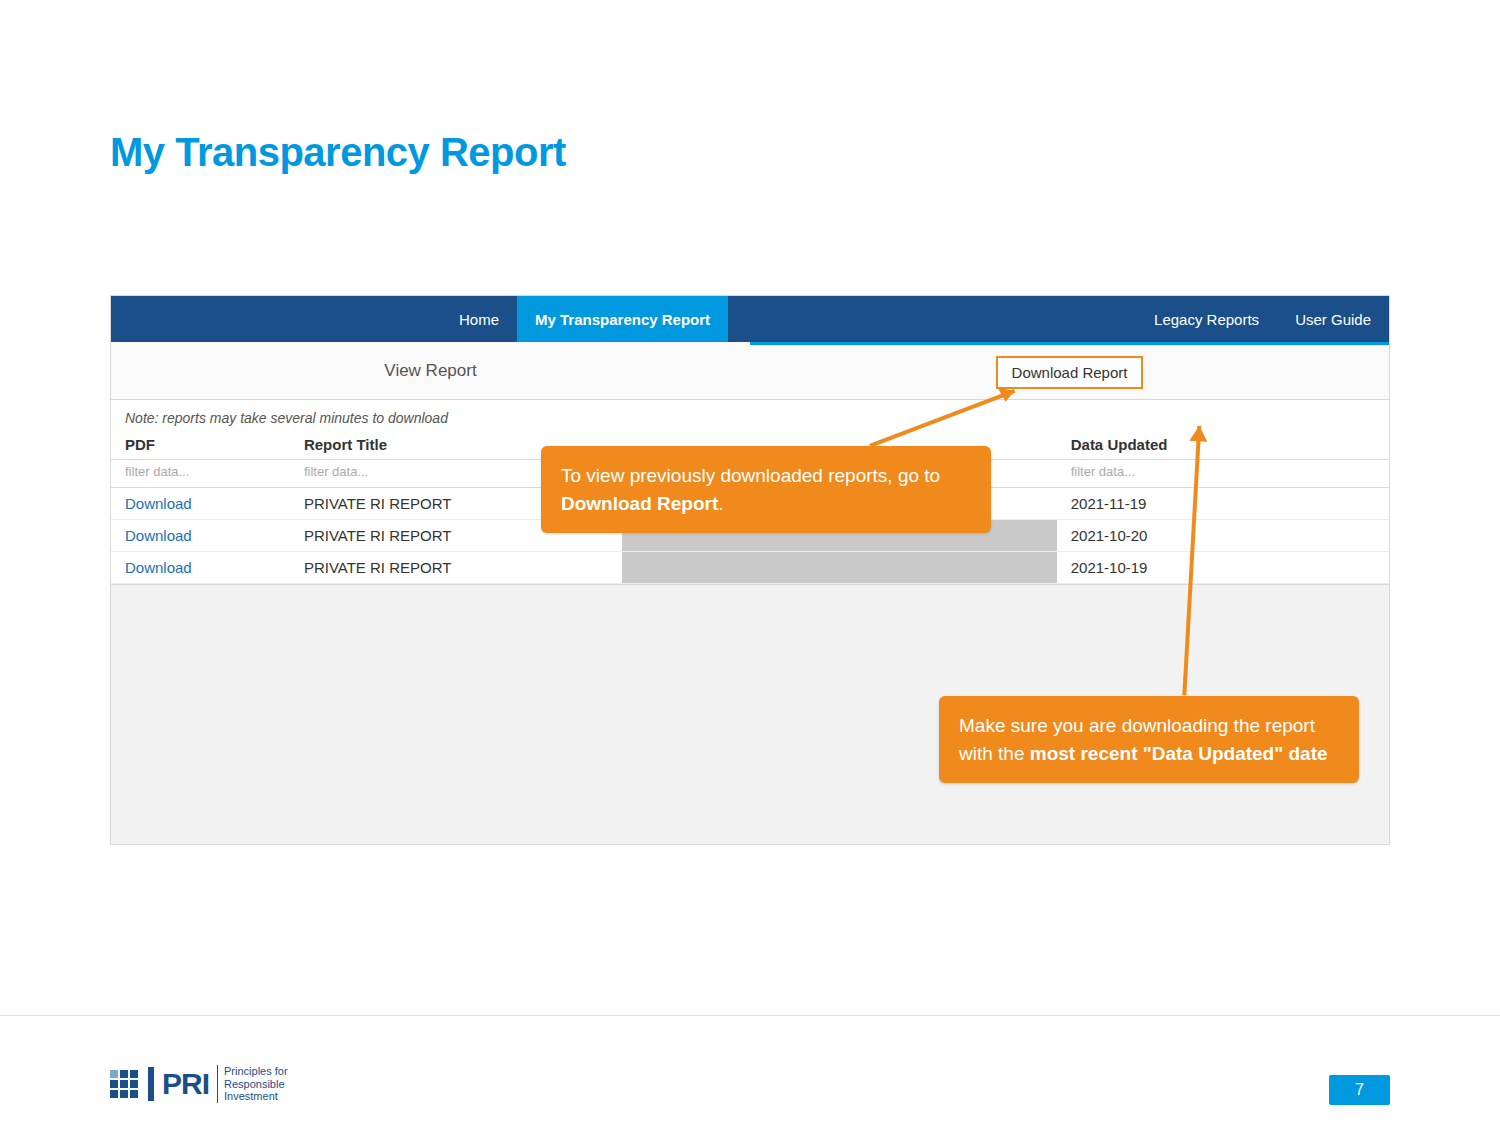My Transparency Report
Home
My Transparency Report
Legacy Reports
User Guide
View Report
Download Report
Note: reports may take several minutes to download
| PDF | Report Title | | Data Updated |
| --- | --- | --- | --- |
| filter data... | filter data... | | filter data... |
| Download | PRIVATE RI REPORT | | 2021-11-19 |
| Download | PRIVATE RI REPORT | | 2021-10-20 |
| Download | PRIVATE RI REPORT | | 2021-10-19 |
To view previously downloaded reports, go to Download Report.
Make sure you are downloading the report with the most recent "Data Updated" date
PRI
Principles for
Responsible
Investment
7